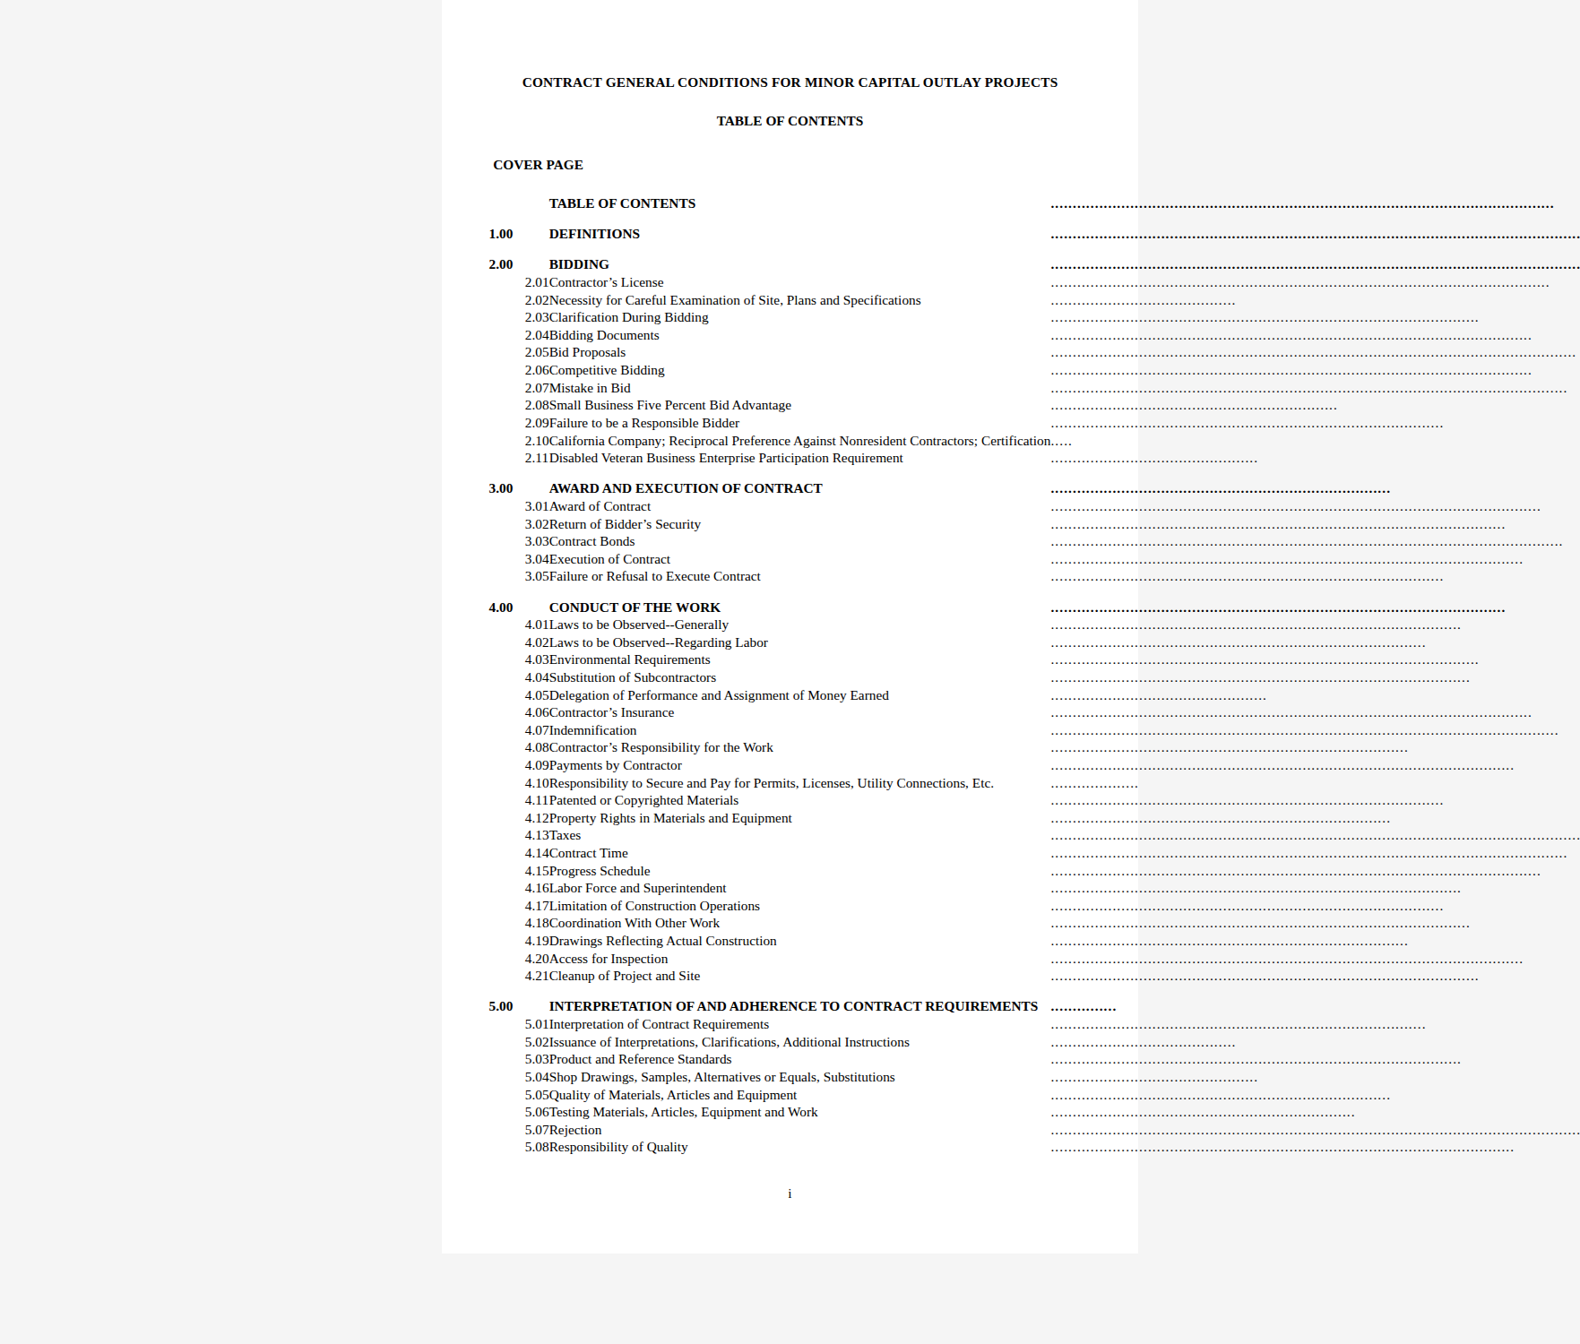CONTRACT GENERAL CONDITIONS FOR MINOR CAPITAL OUTLAY PROJECTS
TABLE OF CONTENTS
COVER PAGE
| | TABLE OF CONTENTS | .................................................................................................................. | i |
| 1.00 | DEFINITIONS | ................................................................................................................................. | 1 |
| 2.00 | BIDDING | ......................................................................................................................................... | 2 |
| 2.01 | Contractor’s License | ................................................................................................................. | 2 |
| 2.02 | Necessity for Careful Examination of Site, Plans and Specifications | .......................................... | 2 |
| 2.03 | Clarification During Bidding | ................................................................................................. | 2 |
| 2.04 | Bidding Documents | ............................................................................................................. | 2 |
| 2.05 | Bid Proposals | ....................................................................................................................... | 3 |
| 2.06 | Competitive Bidding | ............................................................................................................. | 3 |
| 2.07 | Mistake in Bid | ..................................................................................................................... | 4 |
| 2.08 | Small Business Five Percent Bid Advantage | ................................................................. | 4 |
| 2.09 | Failure to be a Responsible Bidder | ......................................................................................... | 4 |
| 2.10 | California Company; Reciprocal Preference Against Nonresident Contractors; Certification | ..... | 4 |
| 2.11 | Disabled Veteran Business Enterprise Participation Requirement | ............................................... | 4 |
| 3.00 | AWARD AND EXECUTION OF CONTRACT | ............................................................................. | 6 |
| 3.01 | Award of Contract | ............................................................................................................... | 6 |
| 3.02 | Return of Bidder’s Security | ....................................................................................................... | 7 |
| 3.03 | Contract Bonds | .................................................................................................................... | 7 |
| 3.04 | Execution of Contract | ........................................................................................................... | 7 |
| 3.05 | Failure or Refusal to Execute Contract | ......................................................................................... | 7 |
| 4.00 | CONDUCT OF THE WORK | ....................................................................................................... | 7 |
| 4.01 | Laws to be Observed--Generally | ............................................................................................. | 7 |
| 4.02 | Laws to be Observed--Regarding Labor | ..................................................................................... | 8 |
| 4.03 | Environmental Requirements | ................................................................................................. | 11 |
| 4.04 | Substitution of Subcontractors | ............................................................................................... | 12 |
| 4.05 | Delegation of Performance and Assignment of Money Earned | ................................................. | 12 |
| 4.06 | Contractor’s Insurance | ............................................................................................................. | 12 |
| 4.07 | Indemnification | ................................................................................................................... | 14 |
| 4.08 | Contractor’s Responsibility for the Work | ................................................................................. | 15 |
| 4.09 | Payments by Contractor | ......................................................................................................... | 17 |
| 4.10 | Responsibility to Secure and Pay for Permits, Licenses, Utility Connections, Etc. | .................... | 17 |
| 4.11 | Patented or Copyrighted Materials | ......................................................................................... | 17 |
| 4.12 | Property Rights in Materials and Equipment | ............................................................................. | 17 |
| 4.13 | Taxes | ................................................................................................................................. | 17 |
| 4.14 | Contract Time | ..................................................................................................................... | 17 |
| 4.15 | Progress Schedule | ............................................................................................................... | 19 |
| 4.16 | Labor Force and Superintendent | ............................................................................................. | 19 |
| 4.17 | Limitation of Construction Operations | ......................................................................................... | 19 |
| 4.18 | Coordination With Other Work | ............................................................................................... | 19 |
| 4.19 | Drawings Reflecting Actual Construction | ................................................................................. | 19 |
| 4.20 | Access for Inspection | ........................................................................................................... | 19 |
| 4.21 | Cleanup of Project and Site | ................................................................................................. | 19 |
| 5.00 | INTERPRETATION OF AND ADHERENCE TO CONTRACT REQUIREMENTS | ............... | 20 |
| 5.01 | Interpretation of Contract Requirements | ..................................................................................... | 20 |
| 5.02 | Issuance of Interpretations, Clarifications, Additional Instructions | .......................................... | 20 |
| 5.03 | Product and Reference Standards | ............................................................................................. | 21 |
| 5.04 | Shop Drawings, Samples, Alternatives or Equals, Substitutions | ............................................... | 21 |
| 5.05 | Quality of Materials, Articles and Equipment | ............................................................................. | 22 |
| 5.06 | Testing Materials, Articles, Equipment and Work | ..................................................................... | 22 |
| 5.07 | Rejection | ......................................................................................................................... | 22 |
| 5.08 | Responsibility of Quality | ......................................................................................................... | 22 |
i